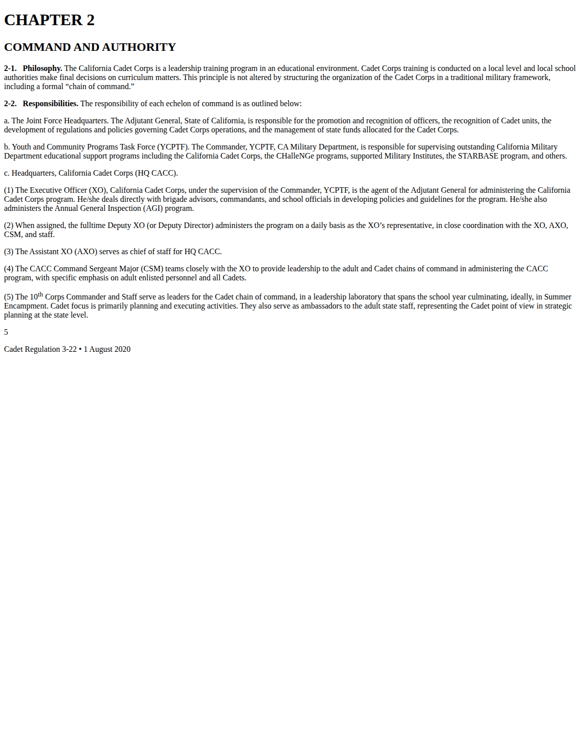CHAPTER 2
COMMAND AND AUTHORITY
2-1. Philosophy. The California Cadet Corps is a leadership training program in an educational environment. Cadet Corps training is conducted on a local level and local school authorities make final decisions on curriculum matters. This principle is not altered by structuring the organization of the Cadet Corps in a traditional military framework, including a formal “chain of command.”
2-2. Responsibilities. The responsibility of each echelon of command is as outlined below:
a. The Joint Force Headquarters. The Adjutant General, State of California, is responsible for the promotion and recognition of officers, the recognition of Cadet units, the development of regulations and policies governing Cadet Corps operations, and the management of state funds allocated for the Cadet Corps.
b. Youth and Community Programs Task Force (YCPTF). The Commander, YCPTF, CA Military Department, is responsible for supervising outstanding California Military Department educational support programs including the California Cadet Corps, the CHalleNGe programs, supported Military Institutes, the STARBASE program, and others.
c. Headquarters, California Cadet Corps (HQ CACC).
(1) The Executive Officer (XO), California Cadet Corps, under the supervision of the Commander, YCPTF, is the agent of the Adjutant General for administering the California Cadet Corps program. He/she deals directly with brigade advisors, commandants, and school officials in developing policies and guidelines for the program. He/she also administers the Annual General Inspection (AGI) program.
(2) When assigned, the fulltime Deputy XO (or Deputy Director) administers the program on a daily basis as the XO’s representative, in close coordination with the XO, AXO, CSM, and staff.
(3) The Assistant XO (AXO) serves as chief of staff for HQ CACC.
(4) The CACC Command Sergeant Major (CSM) teams closely with the XO to provide leadership to the adult and Cadet chains of command in administering the CACC program, with specific emphasis on adult enlisted personnel and all Cadets.
(5) The 10th Corps Commander and Staff serve as leaders for the Cadet chain of command, in a leadership laboratory that spans the school year culminating, ideally, in Summer Encampment. Cadet focus is primarily planning and executing activities. They also serve as ambassadors to the adult state staff, representing the Cadet point of view in strategic planning at the state level.
5
Cadet Regulation 3-22 • 1 August 2020